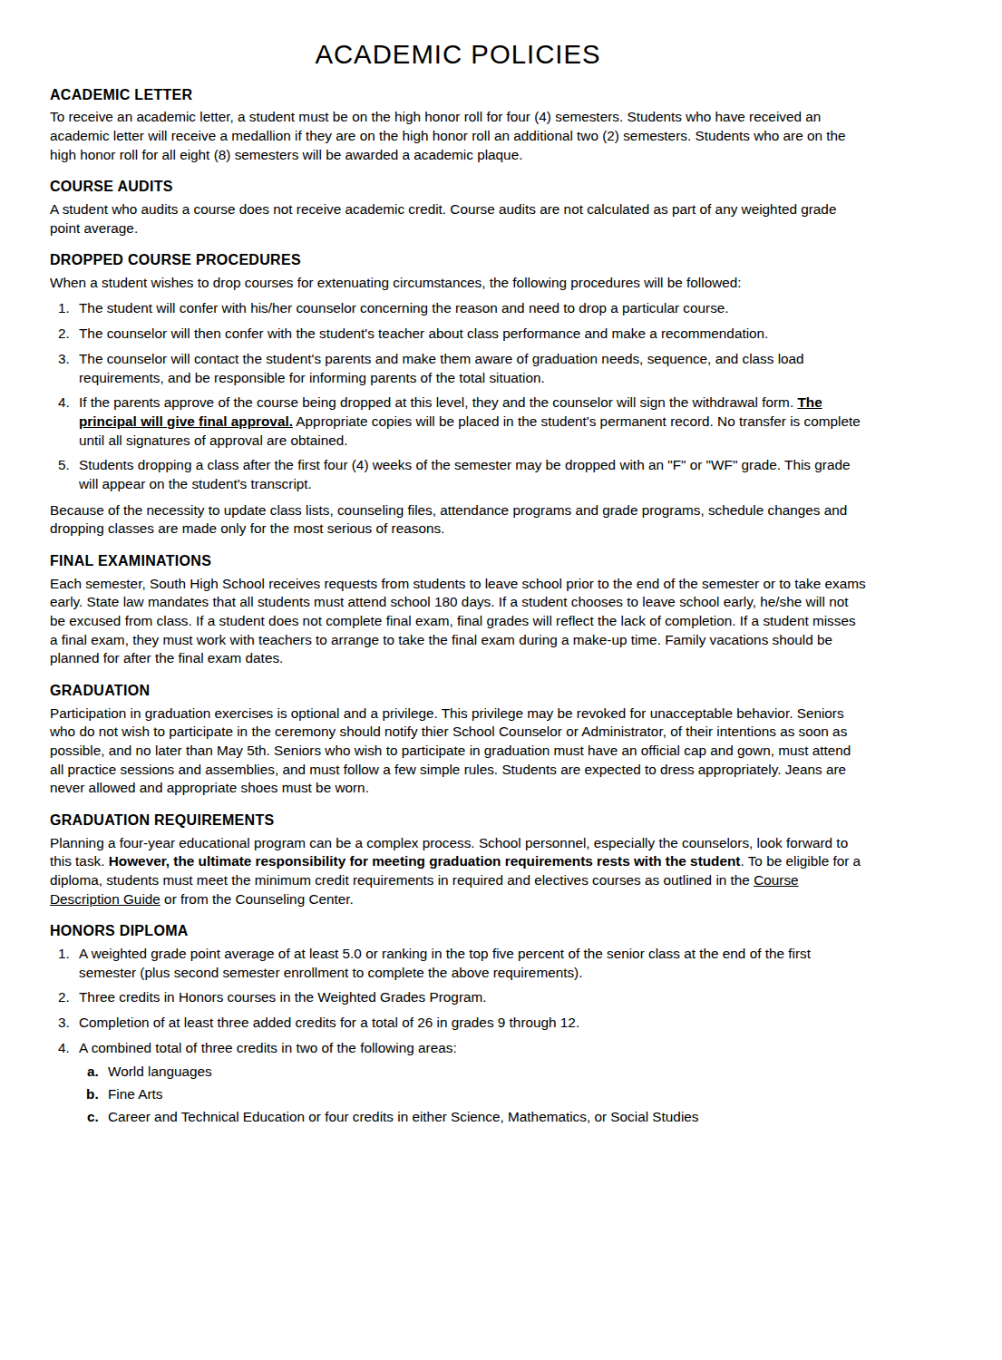ACADEMIC POLICIES
ACADEMIC LETTER
To receive an academic letter, a student must be on the high honor roll for four (4) semesters. Students who have received an academic letter will receive a medallion if they are on the high honor roll an additional two (2) semesters. Students who are on the high honor roll for all eight (8) semesters will be awarded a academic plaque.
COURSE AUDITS
A student who audits a course does not receive academic credit. Course audits are not calculated as part of any weighted grade point average.
DROPPED COURSE PROCEDURES
When a student wishes to drop courses for extenuating circumstances, the following procedures will be followed:
The student will confer with his/her counselor concerning the reason and need to drop a particular course.
The counselor will then confer with the student's teacher about class performance and make a recommendation.
The counselor will contact the student's parents and make them aware of graduation needs, sequence, and class load requirements, and be responsible for informing parents of the total situation.
If the parents approve of the course being dropped at this level, they and the counselor will sign the withdrawal form. The principal will give final approval. Appropriate copies will be placed in the student's permanent record. No transfer is complete until all signatures of approval are obtained.
Students dropping a class after the first four (4) weeks of the semester may be dropped with an "F" or "WF" grade. This grade will appear on the student's transcript.
Because of the necessity to update class lists, counseling files, attendance programs and grade programs, schedule changes and dropping classes are made only for the most serious of reasons.
FINAL EXAMINATIONS
Each semester, South High School receives requests from students to leave school prior to the end of the semester or to take exams early. State law mandates that all students must attend school 180 days. If a student chooses to leave school early, he/she will not be excused from class. If a student does not complete final exam, final grades will reflect the lack of completion. If a student misses a final exam, they must work with teachers to arrange to take the final exam during a make-up time. Family vacations should be planned for after the final exam dates.
GRADUATION
Participation in graduation exercises is optional and a privilege. This privilege may be revoked for unacceptable behavior. Seniors who do not wish to participate in the ceremony should notify thier School Counselor or Administrator, of their intentions as soon as possible, and no later than May 5th. Seniors who wish to participate in graduation must have an official cap and gown, must attend all practice sessions and assemblies, and must follow a few simple rules. Students are expected to dress appropriately. Jeans are never allowed and appropriate shoes must be worn.
GRADUATION REQUIREMENTS
Planning a four-year educational program can be a complex process. School personnel, especially the counselors, look forward to this task. However, the ultimate responsibility for meeting graduation requirements rests with the student. To be eligible for a diploma, students must meet the minimum credit requirements in required and electives courses as outlined in the Course Description Guide or from the Counseling Center.
HONORS DIPLOMA
A weighted grade point average of at least 5.0 or ranking in the top five percent of the senior class at the end of the first semester (plus second semester enrollment to complete the above requirements).
Three credits in Honors courses in the Weighted Grades Program.
Completion of at least three added credits for a total of 26 in grades 9 through 12.
A combined total of three credits in two of the following areas:
World languages
Fine Arts
Career and Technical Education or four credits in either Science, Mathematics, or Social Studies